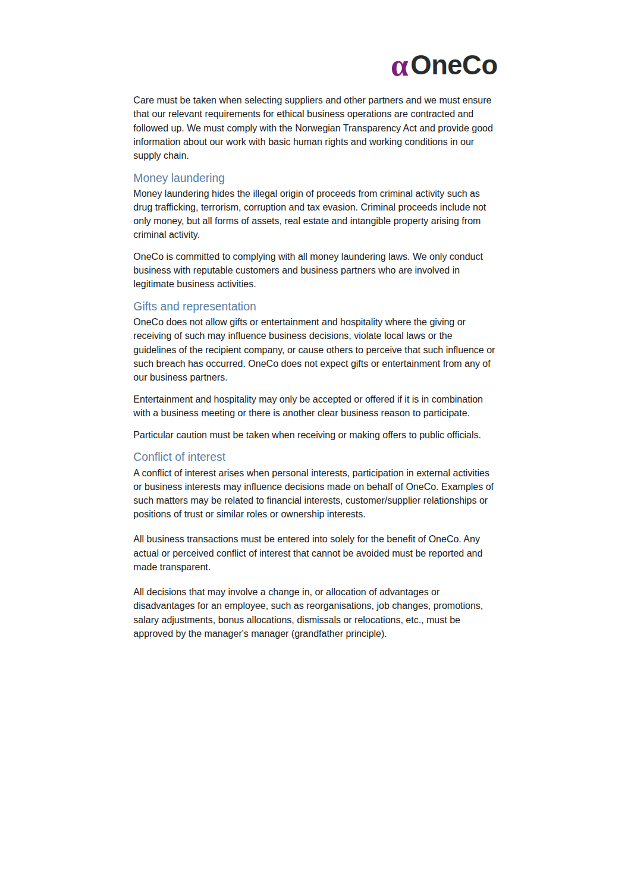αOneCo
Care must be taken when selecting suppliers and other partners and we must ensure that our relevant requirements for ethical business operations are contracted and followed up. We must comply with the Norwegian Transparency Act and provide good information about our work with basic human rights and working conditions in our supply chain.
Money laundering
Money laundering hides the illegal origin of proceeds from criminal activity such as drug trafficking, terrorism, corruption and tax evasion. Criminal proceeds include not only money, but all forms of assets, real estate and intangible property arising from criminal activity.
OneCo is committed to complying with all money laundering laws. We only conduct business with reputable customers and business partners who are involved in legitimate business activities.
Gifts and representation
OneCo does not allow gifts or entertainment and hospitality where the giving or receiving of such may influence business decisions, violate local laws or the guidelines of the recipient company, or cause others to perceive that such influence or such breach has occurred. OneCo does not expect gifts or entertainment from any of our business partners.
Entertainment and hospitality may only be accepted or offered if it is in combination with a business meeting or there is another clear business reason to participate.
Particular caution must be taken when receiving or making offers to public officials.
Conflict of interest
A conflict of interest arises when personal interests, participation in external activities or business interests may influence decisions made on behalf of OneCo. Examples of such matters may be related to financial interests, customer/supplier relationships or positions of trust or similar roles or ownership interests.
All business transactions must be entered into solely for the benefit of OneCo. Any actual or perceived conflict of interest that cannot be avoided must be reported and made transparent.
All decisions that may involve a change in, or allocation of advantages or disadvantages for an employee, such as reorganisations, job changes, promotions, salary adjustments, bonus allocations, dismissals or relocations, etc., must be approved by the manager's manager (grandfather principle).